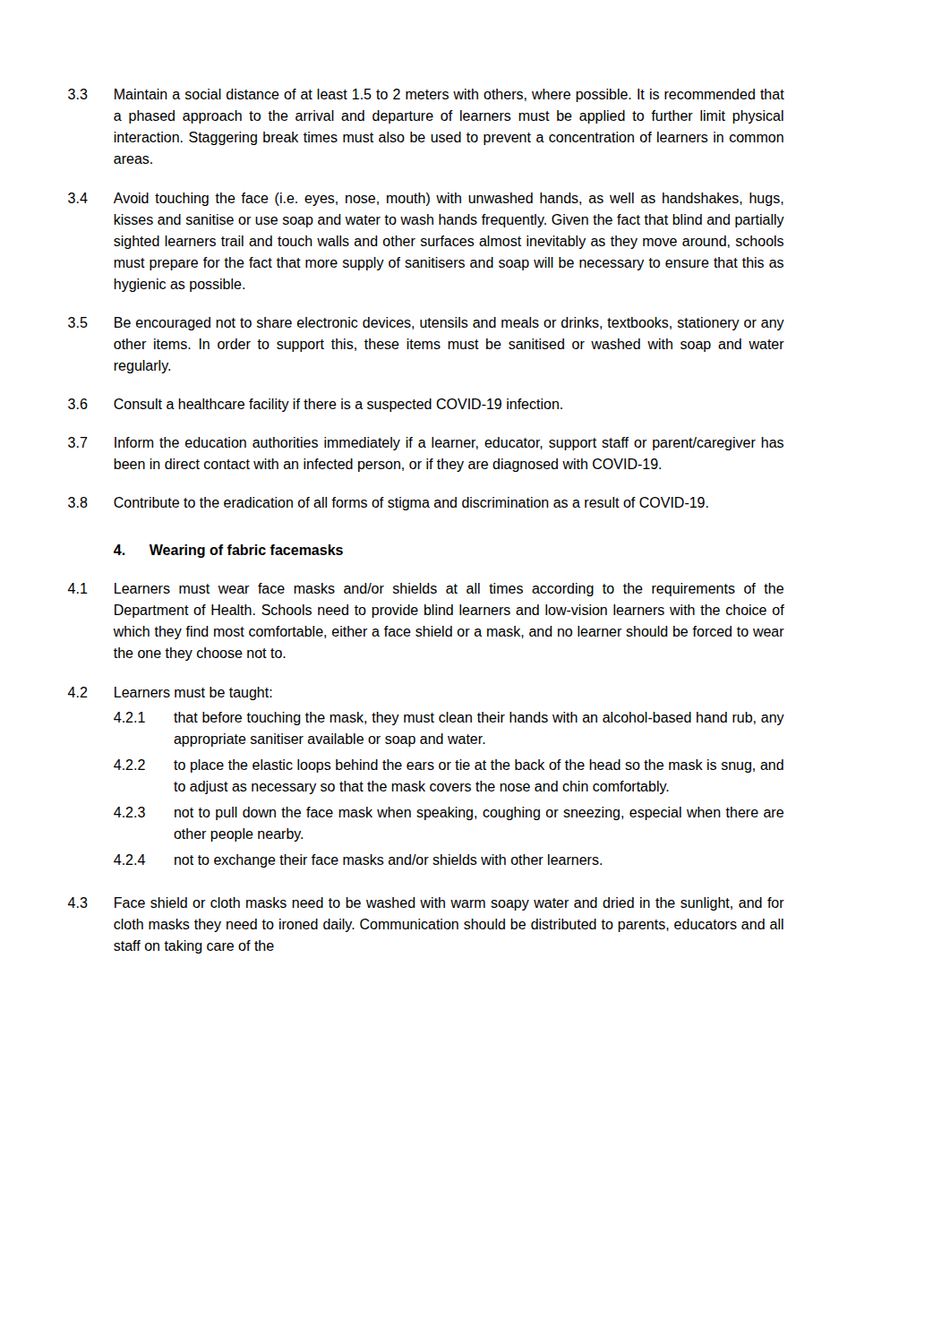3.3
Maintain a social distance of at least 1.5 to 2 meters with others, where possible. It is recommended that a phased approach to the arrival and departure of learners must be applied to further limit physical interaction. Staggering break times must also be used to prevent a concentration of learners in common areas.
3.4
Avoid touching the face (i.e. eyes, nose, mouth) with unwashed hands, as well as handshakes, hugs, kisses and sanitise or use soap and water to wash hands frequently. Given the fact that blind and partially sighted learners trail and touch walls and other surfaces almost inevitably as they move around, schools must prepare for the fact that more supply of sanitisers and soap will be necessary to ensure that this as hygienic as possible.
3.5
Be encouraged not to share electronic devices, utensils and meals or drinks, textbooks, stationery or any other items. In order to support this, these items must be sanitised or washed with soap and water regularly.
3.6
Consult a healthcare facility if there is a suspected COVID-19 infection.
3.7
Inform the education authorities immediately if a learner, educator, support staff or parent/caregiver has been in direct contact with an infected person, or if they are diagnosed with COVID-19.
3.8
Contribute to the eradication of all forms of stigma and discrimination as a result of COVID-19.
4. Wearing of fabric facemasks
4.1
Learners must wear face masks and/or shields at all times according to the requirements of the Department of Health. Schools need to provide blind learners and low-vision learners with the choice of which they find most comfortable, either a face shield or a mask, and no learner should be forced to wear the one they choose not to.
4.2
Learners must be taught:
4.2.1
that before touching the mask, they must clean their hands with an alcohol-based hand rub, any appropriate sanitiser available or soap and water.
4.2.2
to place the elastic loops behind the ears or tie at the back of the head so the mask is snug, and to adjust as necessary so that the mask covers the nose and chin comfortably.
4.2.3
not to pull down the face mask when speaking, coughing or sneezing, especial when there are other people nearby.
4.2.4
not to exchange their face masks and/or shields with other learners.
4.3
Face shield or cloth masks need to be washed with warm soapy water and dried in the sunlight, and for cloth masks they need to ironed daily. Communication should be distributed to parents, educators and all staff on taking care of the